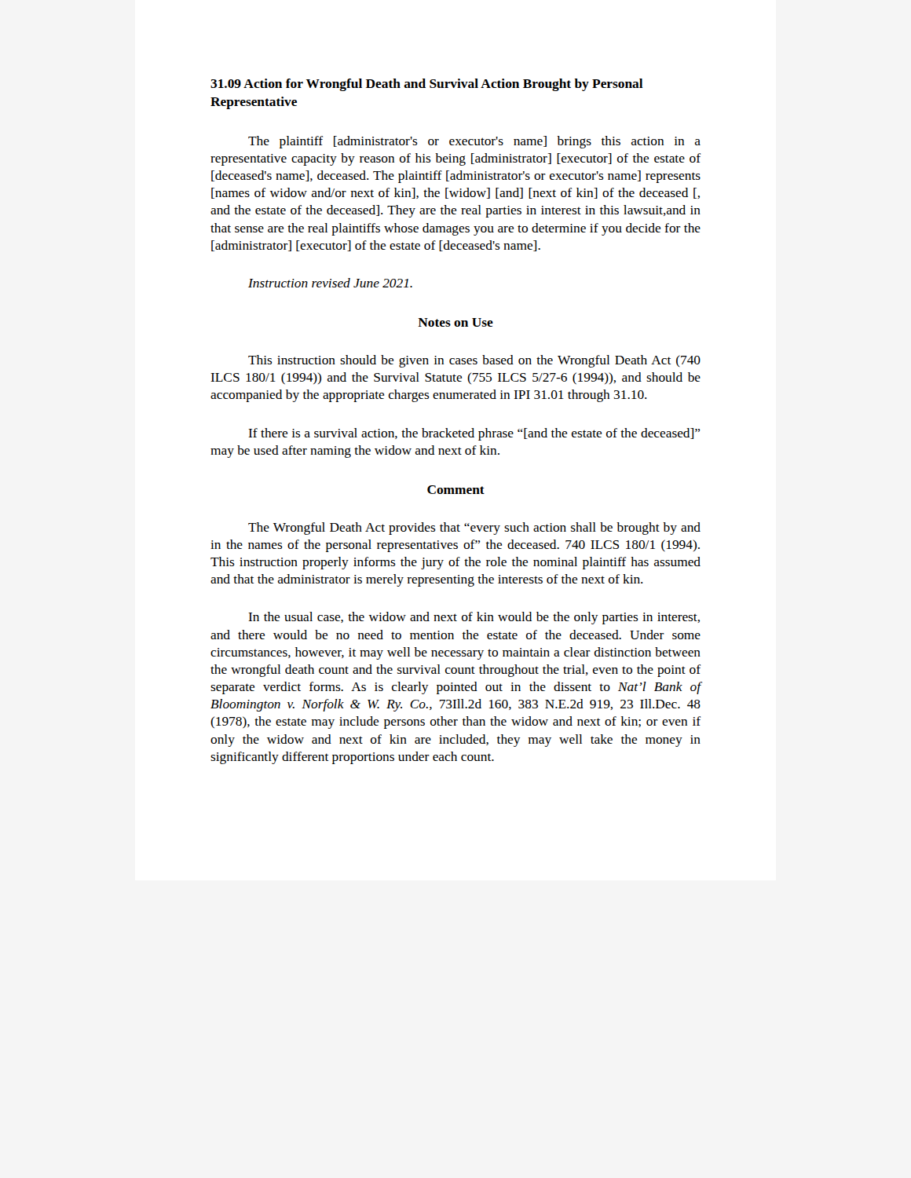31.09 Action for Wrongful Death and Survival Action Brought by Personal Representative
The plaintiff [administrator's or executor's name] brings this action in a representative capacity by reason of his being [administrator] [executor] of the estate of [deceased's name], deceased. The plaintiff [administrator's or executor's name] represents [names of widow and/or next of kin], the [widow] [and] [next of kin] of the deceased [, and the estate of the deceased]. They are the real parties in interest in this lawsuit,and in that sense are the real plaintiffs whose damages you are to determine if you decide for the [administrator] [executor] of the estate of [deceased's name].
Instruction revised June 2021.
Notes on Use
This instruction should be given in cases based on the Wrongful Death Act (740 ILCS 180/1 (1994)) and the Survival Statute (755 ILCS 5/27-6 (1994)), and should be accompanied by the appropriate charges enumerated in IPI 31.01 through 31.10.
If there is a survival action, the bracketed phrase “[and the estate of the deceased]” may be used after naming the widow and next of kin.
Comment
The Wrongful Death Act provides that “every such action shall be brought by and in the names of the personal representatives of” the deceased. 740 ILCS 180/1 (1994). This instruction properly informs the jury of the role the nominal plaintiff has assumed and that the administrator is merely representing the interests of the next of kin.
In the usual case, the widow and next of kin would be the only parties in interest, and there would be no need to mention the estate of the deceased. Under some circumstances, however, it may well be necessary to maintain a clear distinction between the wrongful death count and the survival count throughout the trial, even to the point of separate verdict forms. As is clearly pointed out in the dissent to Nat’l Bank of Bloomington v. Norfolk & W. Ry. Co., 73Ill.2d 160, 383 N.E.2d 919, 23 Ill.Dec. 48 (1978), the estate may include persons other than the widow and next of kin; or even if only the widow and next of kin are included, they may well take the money in significantly different proportions under each count.